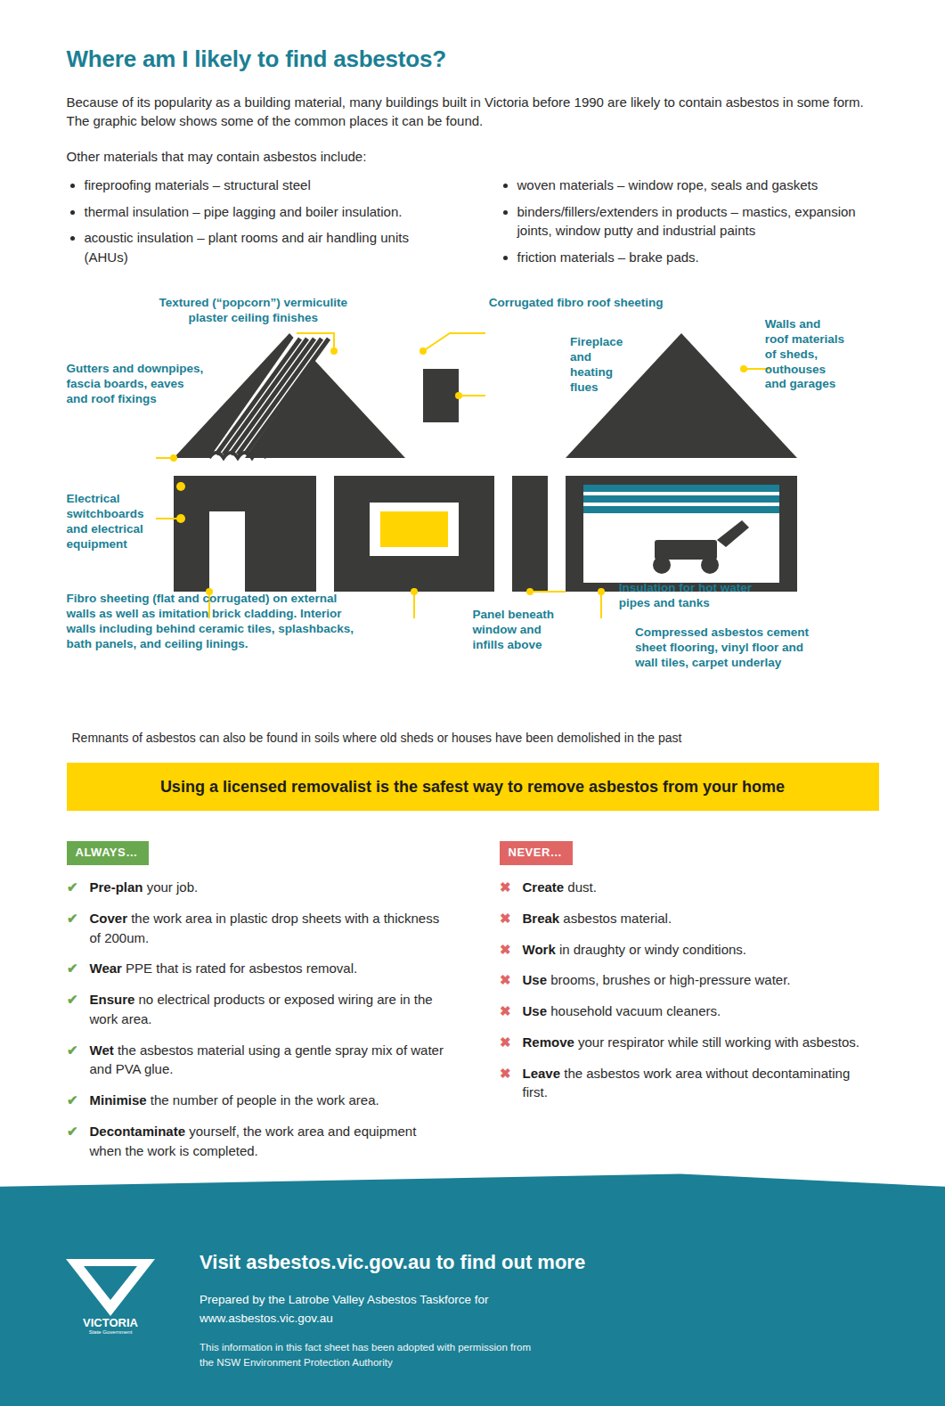Where am I likely to find asbestos?
Because of its popularity as a building material, many buildings built in Victoria before 1990 are likely to contain asbestos in some form. The graphic below shows some of the common places it can be found.
Other materials that may contain asbestos include:
fireproofing materials – structural steel
thermal insulation – pipe lagging and boiler insulation.
acoustic insulation – plant rooms and air handling units (AHUs)
woven materials – window rope, seals and gaskets
binders/fillers/extenders in products – mastics, expansion joints, window putty and industrial paints
friction materials – brake pads.
Textured (“popcorn”) vermiculite
plaster ceiling finishes
Corrugated fibro roof sheeting
Walls and
roof materials
of sheds,
outhouses
and garages
Fireplace
and
heating
flues
Gutters and downpipes,
fascia boards, eaves
and roof fixings
Electrical
switchboards
and electrical
equipment
Fibro sheeting (flat and corrugated) on external
walls as well as imitation brick cladding. Interior
walls including behind ceramic tiles, splashbacks,
bath panels, and ceiling linings.
Panel beneath
window and
infills above
Insulation for hot water
pipes and tanks
Compressed asbestos cement
sheet flooring, vinyl floor and
wall tiles, carpet underlay
Remnants of asbestos can also be found in soils where old sheds or houses have been demolished in the past
Using a licensed removalist is the safest way to remove asbestos from your home
ALWAYS…
Pre-plan your job.
Cover the work area in plastic drop sheets with a thickness of 200um.
Wear PPE that is rated for asbestos removal.
Ensure no electrical products or exposed wiring are in the work area.
Wet the asbestos material using a gentle spray mix of water and PVA glue.
Minimise the number of people in the work area.
Decontaminate yourself, the work area and equipment when the work is completed.
NEVER…
Create dust.
Break asbestos material.
Work in draughty or windy conditions.
Use brooms, brushes or high-pressure water.
Use household vacuum cleaners.
Remove your respirator while still working with asbestos.
Leave the asbestos work area without decontaminating first.
VICTORIA State Government
Visit asbestos.vic.gov.au to find out more
Prepared by the Latrobe Valley Asbestos Taskforce for
www.asbestos.vic.gov.au
This information in this fact sheet has been adopted with permission from
the NSW Environment Protection Authority